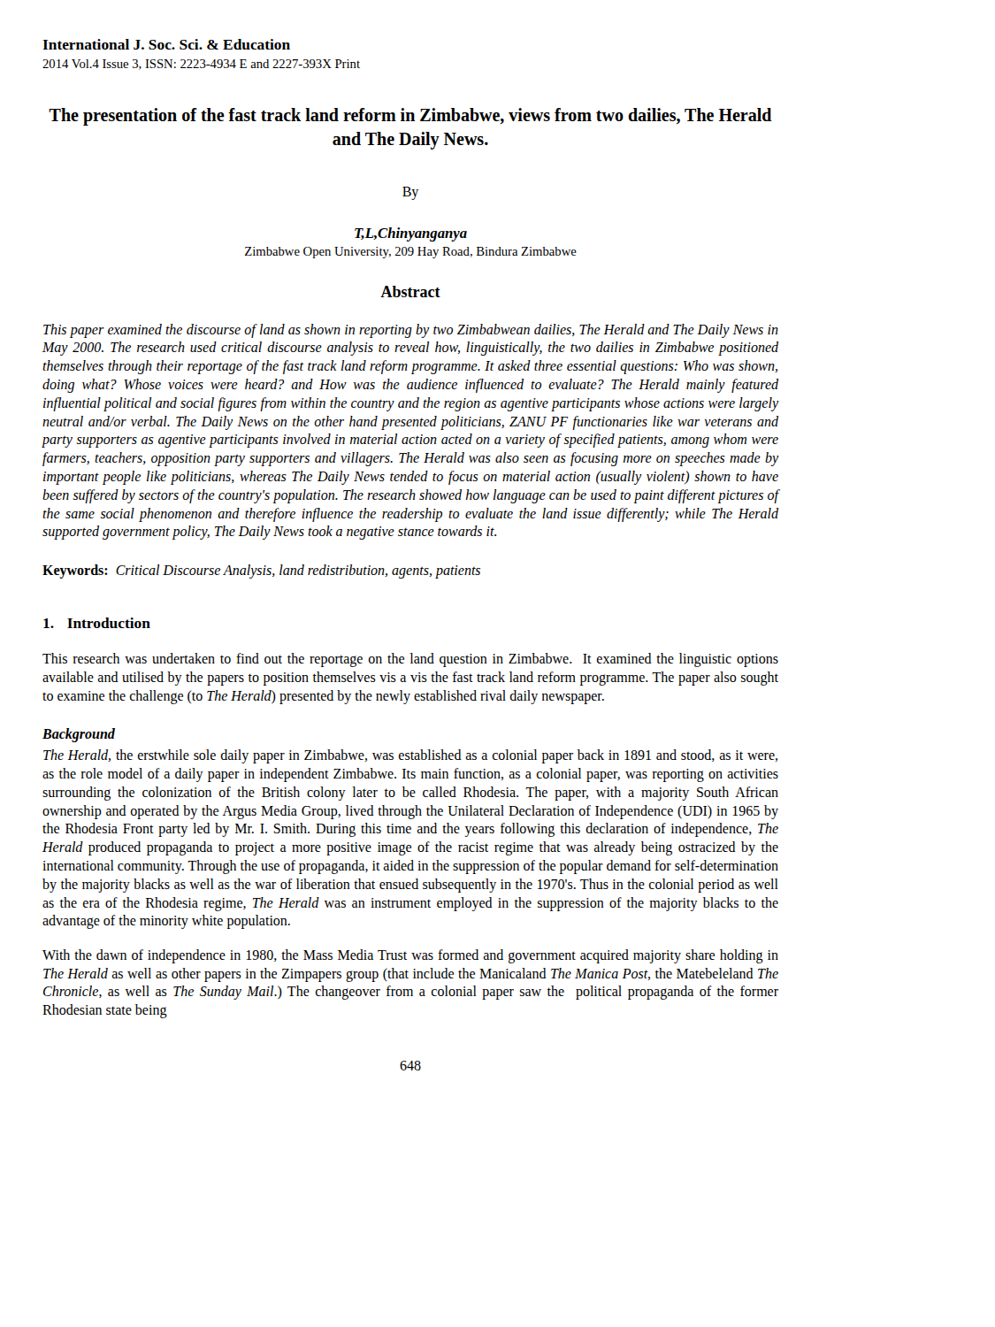International J. Soc. Sci. & Education
2014 Vol.4 Issue 3, ISSN: 2223-4934 E and 2227-393X Print
The presentation of the fast track land reform in Zimbabwe, views from two dailies, The Herald and The Daily News.
By
T,L,Chinyanganya
Zimbabwe Open University, 209 Hay Road, Bindura Zimbabwe
Abstract
This paper examined the discourse of land as shown in reporting by two Zimbabwean dailies, The Herald and The Daily News in May 2000. The research used critical discourse analysis to reveal how, linguistically, the two dailies in Zimbabwe positioned themselves through their reportage of the fast track land reform programme. It asked three essential questions: Who was shown, doing what? Whose voices were heard? and How was the audience influenced to evaluate? The Herald mainly featured influential political and social figures from within the country and the region as agentive participants whose actions were largely neutral and/or verbal. The Daily News on the other hand presented politicians, ZANU PF functionaries like war veterans and party supporters as agentive participants involved in material action acted on a variety of specified patients, among whom were farmers, teachers, opposition party supporters and villagers. The Herald was also seen as focusing more on speeches made by important people like politicians, whereas The Daily News tended to focus on material action (usually violent) shown to have been suffered by sectors of the country's population. The research showed how language can be used to paint different pictures of the same social phenomenon and therefore influence the readership to evaluate the land issue differently; while The Herald supported government policy, The Daily News took a negative stance towards it.
Keywords: Critical Discourse Analysis, land redistribution, agents, patients
1. Introduction
This research was undertaken to find out the reportage on the land question in Zimbabwe. It examined the linguistic options available and utilised by the papers to position themselves vis a vis the fast track land reform programme. The paper also sought to examine the challenge (to The Herald) presented by the newly established rival daily newspaper.
Background
The Herald, the erstwhile sole daily paper in Zimbabwe, was established as a colonial paper back in 1891 and stood, as it were, as the role model of a daily paper in independent Zimbabwe. Its main function, as a colonial paper, was reporting on activities surrounding the colonization of the British colony later to be called Rhodesia. The paper, with a majority South African ownership and operated by the Argus Media Group, lived through the Unilateral Declaration of Independence (UDI) in 1965 by the Rhodesia Front party led by Mr. I. Smith. During this time and the years following this declaration of independence, The Herald produced propaganda to project a more positive image of the racist regime that was already being ostracized by the international community. Through the use of propaganda, it aided in the suppression of the popular demand for self-determination by the majority blacks as well as the war of liberation that ensued subsequently in the 1970's. Thus in the colonial period as well as the era of the Rhodesia regime, The Herald was an instrument employed in the suppression of the majority blacks to the advantage of the minority white population.
With the dawn of independence in 1980, the Mass Media Trust was formed and government acquired majority share holding in The Herald as well as other papers in the Zimpapers group (that include the Manicaland The Manica Post, the Matebeleland The Chronicle, as well as The Sunday Mail.) The changeover from a colonial paper saw the political propaganda of the former Rhodesian state being
648